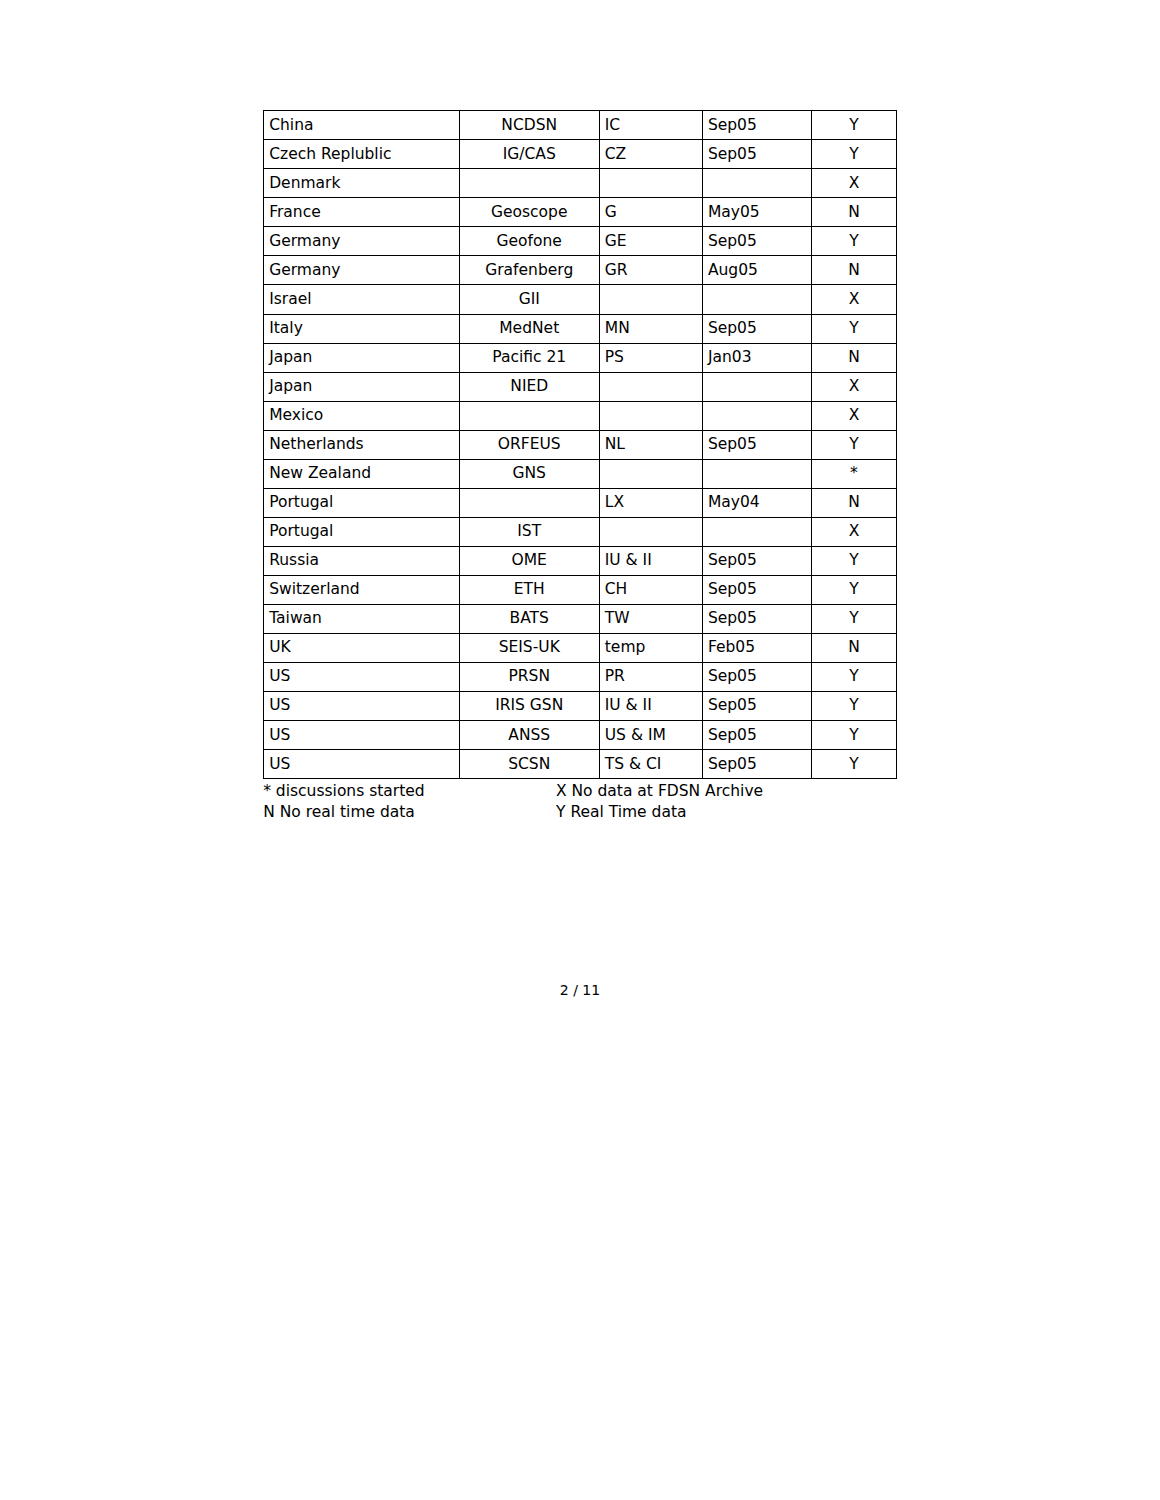| China | NCDSN | IC | Sep05 | Y |
| Czech Replublic | IG/CAS | CZ | Sep05 | Y |
| Denmark | | | | X |
| France | Geoscope | G | May05 | N |
| Germany | Geofone | GE | Sep05 | Y |
| Germany | Grafenberg | GR | Aug05 | N |
| Israel | GII | | | X |
| Italy | MedNet | MN | Sep05 | Y |
| Japan | Pacific 21 | PS | Jan03 | N |
| Japan | NIED | | | X |
| Mexico | | | | X |
| Netherlands | ORFEUS | NL | Sep05 | Y |
| New Zealand | GNS | | | * |
| Portugal | | LX | May04 | N |
| Portugal | IST | | | X |
| Russia | OME | IU & II | Sep05 | Y |
| Switzerland | ETH | CH | Sep05 | Y |
| Taiwan | BATS | TW | Sep05 | Y |
| UK | SEIS-UK | temp | Feb05 | N |
| US | PRSN | PR | Sep05 | Y |
| US | IRIS GSN | IU & II | Sep05 | Y |
| US | ANSS | US & IM | Sep05 | Y |
| US | SCSN | TS & CI | Sep05 | Y |
* discussions started X No data at FDSN Archive N No real time data Y Real Time data
2 / 11